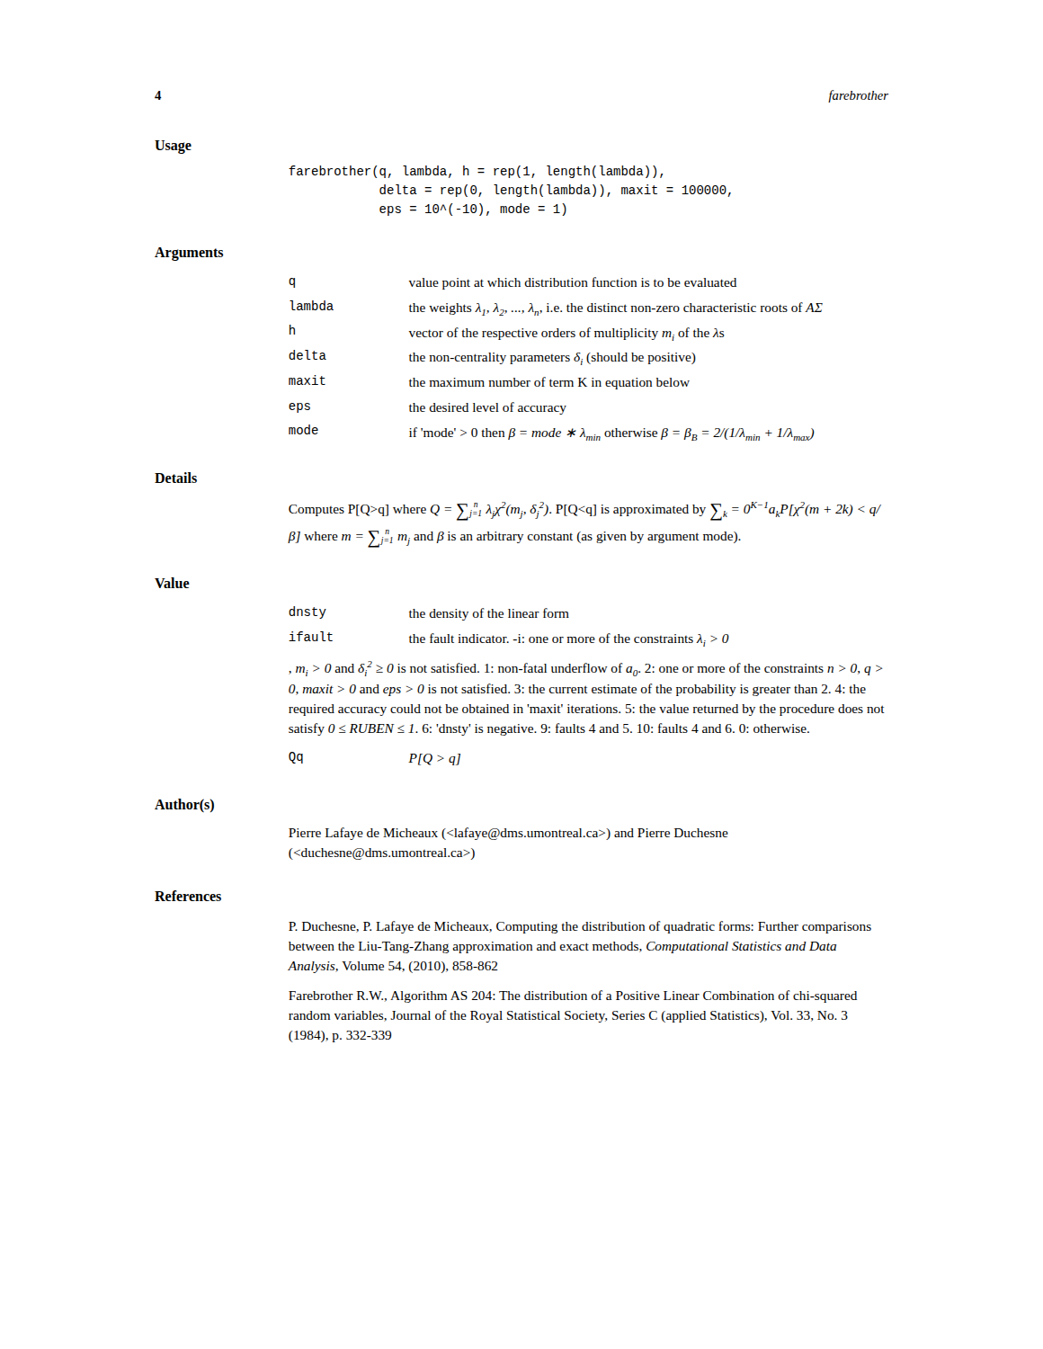4 farebrother
Usage
farebrother(q, lambda, h = rep(1, length(lambda)),
            delta = rep(0, length(lambda)), maxit = 100000,
            eps = 10^(-10), mode = 1)
Arguments
| q | value point at which distribution function is to be evaluated |
| lambda | the weights λ 1 , λ 2 , ..., λ n , i.e. the distinct non-zero characteristic roots of AΣ |
| h | vector of the respective orders of multiplicity m i of the λ s |
| delta | the non-centrality parameters δ i (should be positive) |
| maxit | the maximum number of term K in equation below |
| eps | the desired level of accuracy |
| mode | if 'mode' > 0 then β = mode ∗ λ min otherwise β = β B = 2/(1/λ min + 1/λ max ) |
Details
Computes P[Q>q] where Q = ∑nj=1 λjχ2(mj, δj2). P[Q<q] is approximated by ∑k = 0K−1akP[χ2(m + 2k) < q/β] where m = ∑nj=1 mj and β is an arbitrary constant (as given by argument mode).
Value
| dnsty | the density of the linear form |
| ifault | the fault indicator. -i: one or more of the constraints λ i > 0 |
, mi > 0 and δi2 ≥ 0 is not satisfied. 1: non-fatal underflow of a0. 2: one or more of the constraints n > 0, q > 0, maxit > 0 and eps > 0 is not satisfied. 3: the current estimate of the probability is greater than 2. 4: the required accuracy could not be obtained in 'maxit' iterations. 5: the value returned by the procedure does not satisfy 0 ≤ RUBEN ≤ 1. 6: 'dnsty' is negative. 9: faults 4 and 5. 10: faults 4 and 6. 0: otherwise.
| Qq | P[Q > q] |
Author(s)
Pierre Lafaye de Micheaux (<lafaye@dms.umontreal.ca>) and Pierre Duchesne (<duchesne@dms.umontreal.ca>)
References
P. Duchesne, P. Lafaye de Micheaux, Computing the distribution of quadratic forms: Further comparisons between the Liu-Tang-Zhang approximation and exact methods, Computational Statistics and Data Analysis, Volume 54, (2010), 858-862
Farebrother R.W., Algorithm AS 204: The distribution of a Positive Linear Combination of chi-squared random variables, Journal of the Royal Statistical Society, Series C (applied Statistics), Vol. 33, No. 3 (1984), p. 332-339